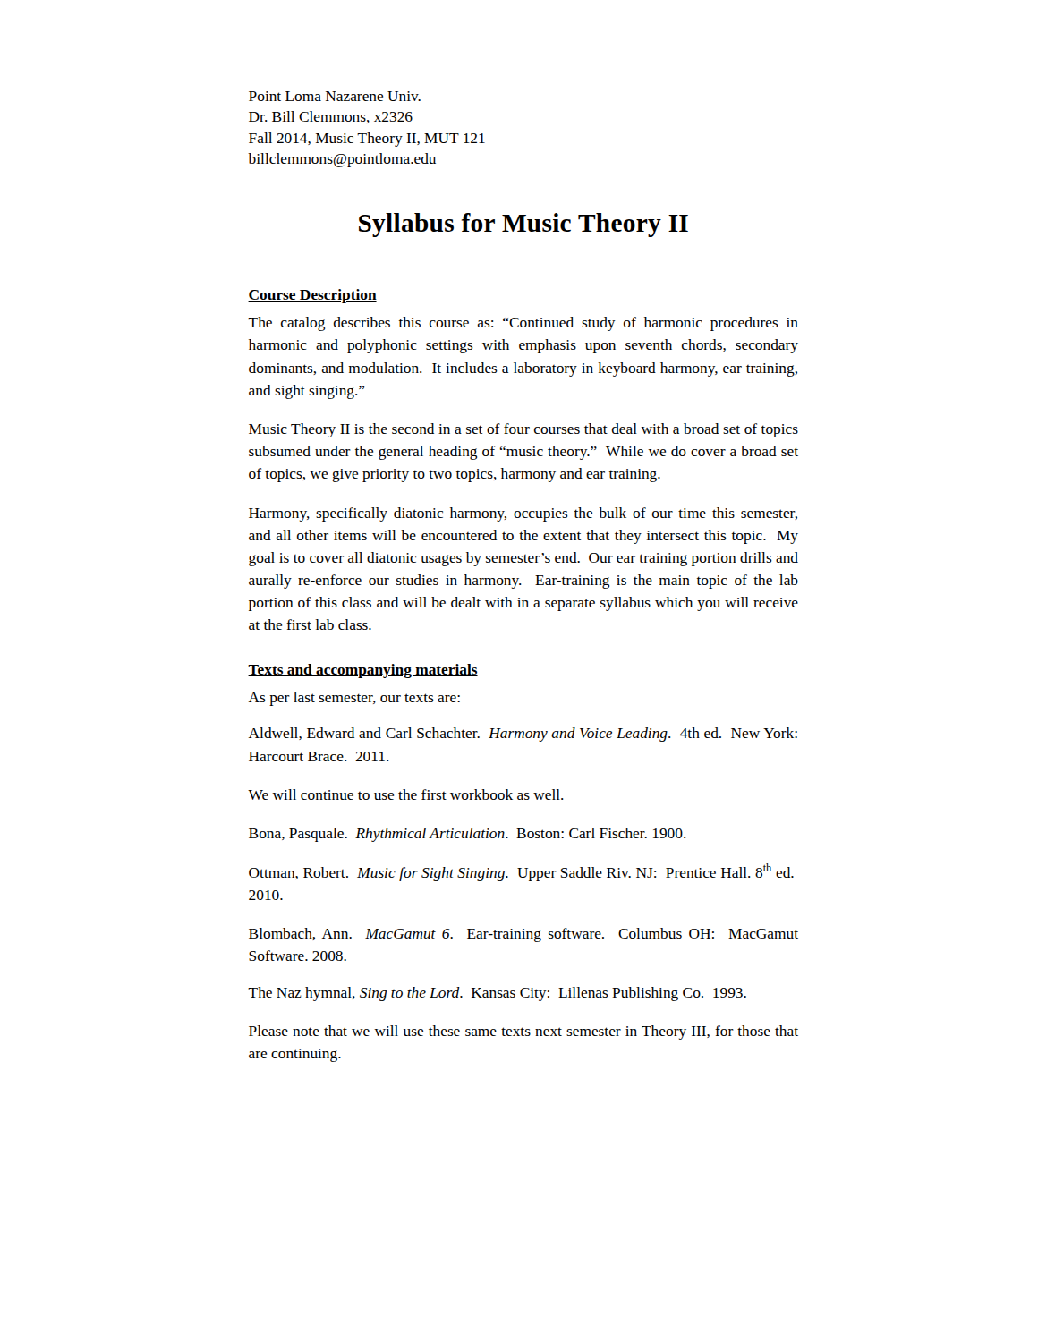Point Loma Nazarene Univ.
Dr. Bill Clemmons, x2326
Fall 2014, Music Theory II, MUT 121
billclemmons@pointloma.edu
Syllabus for Music Theory II
Course Description
The catalog describes this course as: “Continued study of harmonic procedures in harmonic and polyphonic settings with emphasis upon seventh chords, secondary dominants, and modulation. It includes a laboratory in keyboard harmony, ear training, and sight singing.”
Music Theory II is the second in a set of four courses that deal with a broad set of topics subsumed under the general heading of “music theory.” While we do cover a broad set of topics, we give priority to two topics, harmony and ear training.
Harmony, specifically diatonic harmony, occupies the bulk of our time this semester, and all other items will be encountered to the extent that they intersect this topic. My goal is to cover all diatonic usages by semester’s end. Our ear training portion drills and aurally re-enforce our studies in harmony. Ear-training is the main topic of the lab portion of this class and will be dealt with in a separate syllabus which you will receive at the first lab class.
Texts and accompanying materials
As per last semester, our texts are:
Aldwell, Edward and Carl Schachter. Harmony and Voice Leading. 4th ed. New York: Harcourt Brace. 2011.
We will continue to use the first workbook as well.
Bona, Pasquale. Rhythmical Articulation. Boston: Carl Fischer. 1900.
Ottman, Robert. Music for Sight Singing. Upper Saddle Riv. NJ: Prentice Hall. 8th ed. 2010.
Blombach, Ann. MacGamut 6. Ear-training software. Columbus OH: MacGamut Software. 2008.
The Naz hymnal, Sing to the Lord. Kansas City: Lillenas Publishing Co. 1993.
Please note that we will use these same texts next semester in Theory III, for those that are continuing.